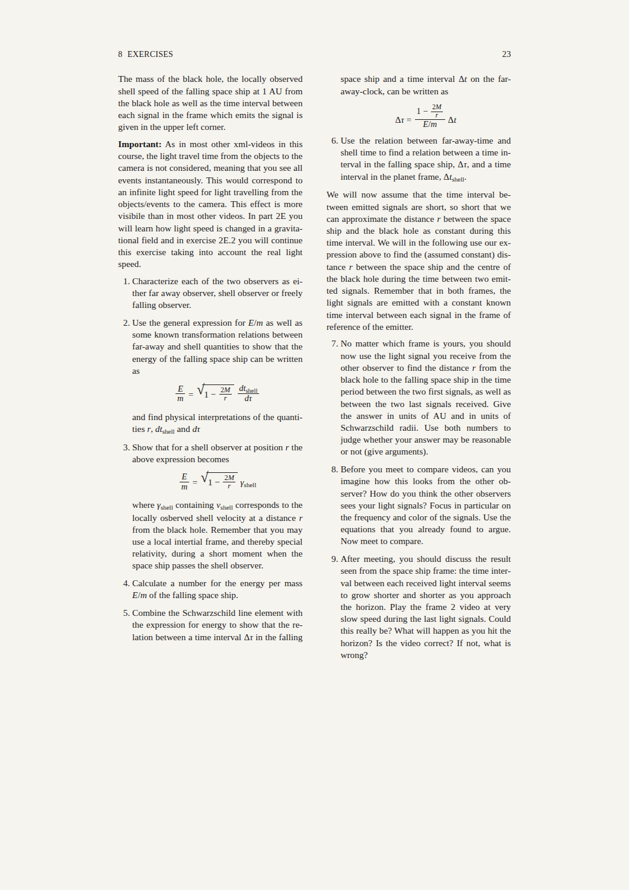8 EXERCISES
23
The mass of the black hole, the locally observed shell speed of the falling space ship at 1 AU from the black hole as well as the time interval between each signal in the frame which emits the signal is given in the upper left corner.
Important: As in most other xml-videos in this course, the light travel time from the objects to the camera is not considered, meaning that you see all events instantaneously. This would correspond to an infinite light speed for light travelling from the objects/events to the camera. This effect is more visibile than in most other videos. In part 2E you will learn how light speed is changed in a gravitational field and in exercise 2E.2 you will continue this exercise taking into account the real light speed.
Characterize each of the two observers as either far away observer, shell observer or freely falling observer.
Use the general expression for E/m as well as some known transformation relations between far-away and shell quantities to show that the energy of the falling space ship can be written as
Em = 1 − 2M r dtshell dτ
and find physical interpretations of the quantities r, dtshell and dτ
Show that for a shell observer at position r the above expression becomes
Em = 1 − 2M r γshell
where γshell containing vshell corresponds to the locally osberved shell velocity at a distance r from the black hole. Remember that you may use a local intertial frame, and thereby special relativity, during a short moment when the space ship passes the shell observer.
Calculate a number for the energy per mass E/m of the falling space ship.
Combine the Schwarzschild line element with the expression for energy to show that the relation between a time interval Δτ in the falling space ship and a time interval Δt on the far-away-clock, can be written as
Δτ = 1 − 2M r E/m Δt
Use the relation between far-away-time and shell time to find a relation between a time interval in the falling space ship, Δτ, and a time interval in the planet frame, Δtshell.
We will now assume that the time interval between emitted signals are short, so short that we can approximate the distance r between the space ship and the black hole as constant during this time interval. We will in the following use our expression above to find the (assumed constant) distance r between the space ship and the centre of the black hole during the time between two emitted signals. Remember that in both frames, the light signals are emitted with a constant known time interval between each signal in the frame of reference of the emitter.
No matter which frame is yours, you should now use the light signal you receive from the other observer to find the distance r from the black hole to the falling space ship in the time period between the two first signals, as well as between the two last signals received. Give the answer in units of AU and in units of Schwarzschild radii. Use both numbers to judge whether your answer may be reasonable or not (give arguments).
Before you meet to compare videos, can you imagine how this looks from the other observer? How do you think the other observers sees your light signals? Focus in particular on the frequency and color of the signals. Use the equations that you already found to argue. Now meet to compare.
After meeting, you should discuss the result seen from the space ship frame: the time interval between each received light interval seems to grow shorter and shorter as you approach the horizon. Play the frame 2 video at very slow speed during the last light signals. Could this really be? What will happen as you hit the horizon? Is the video correct? If not, what is wrong?